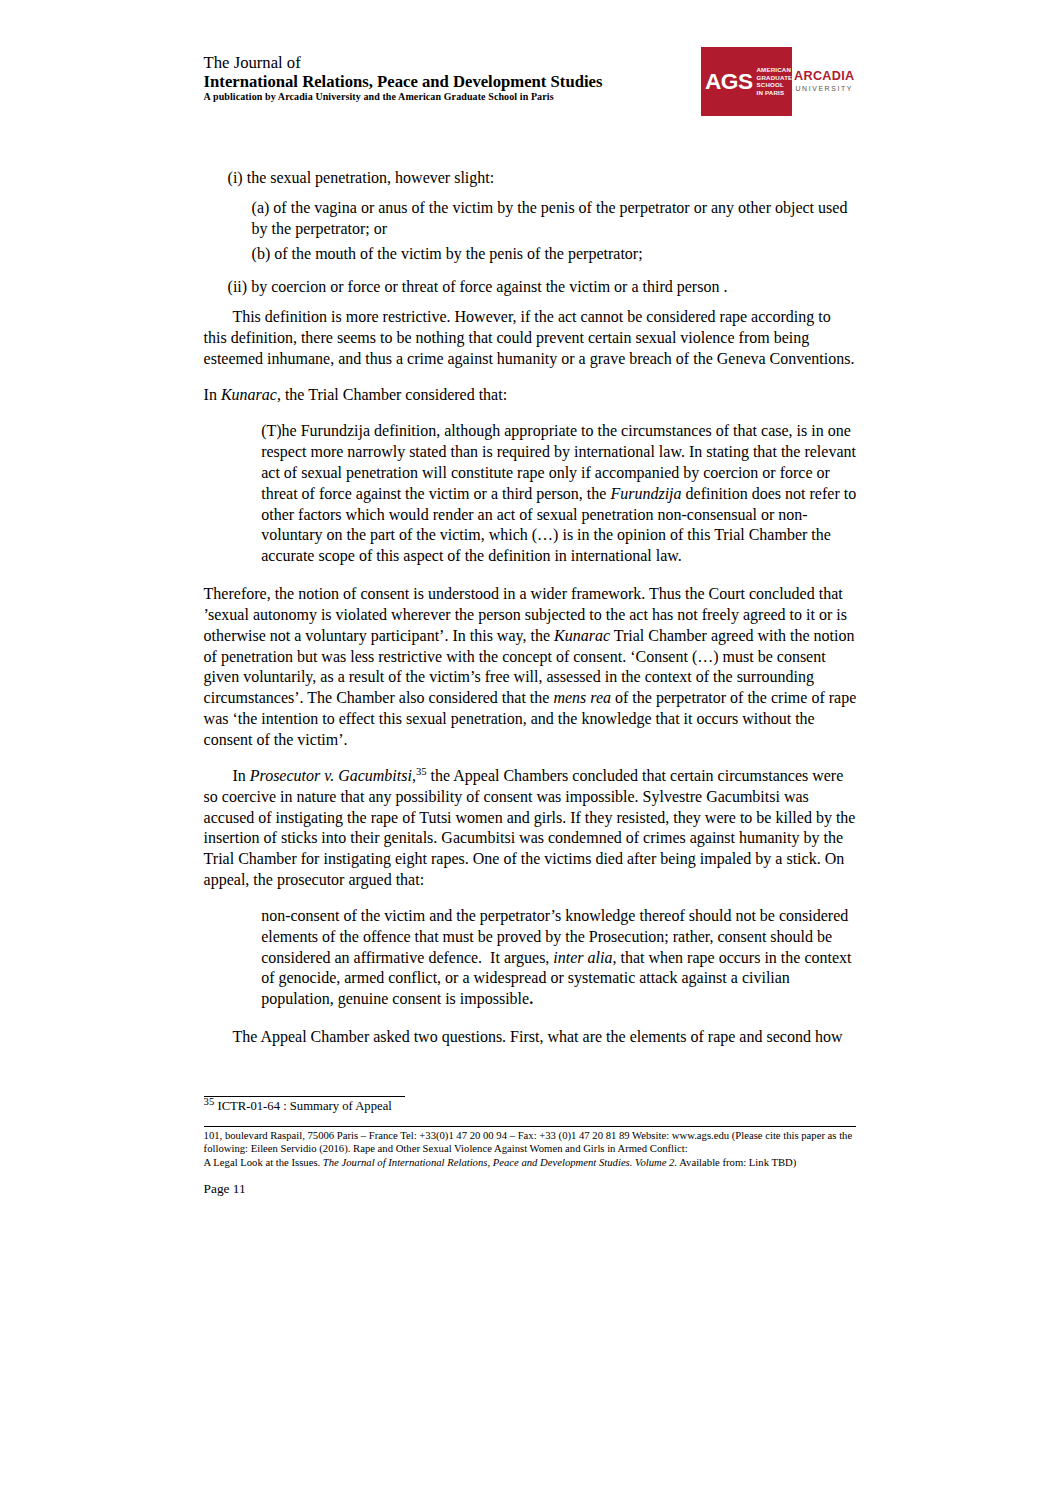The Journal of International Relations, Peace and Development Studies A publication by Arcadia University and the American Graduate School in Paris
AGS AMERICAN
GRADUATE SCHOOL
IN PARIS
ARCADIA UNIVERSITY
(i) the sexual penetration, however slight:
(a) of the vagina or anus of the victim by the penis of the perpetrator or any other object used by the perpetrator; or
(b) of the mouth of the victim by the penis of the perpetrator;
(ii) by coercion or force or threat of force against the victim or a third person .
This definition is more restrictive. However, if the act cannot be considered rape according to this definition, there seems to be nothing that could prevent certain sexual violence from being esteemed inhumane, and thus a crime against humanity or a grave breach of the Geneva Conventions.
In Kunarac, the Trial Chamber considered that:
(T)he Furundzija definition, although appropriate to the circumstances of that case, is in one respect more narrowly stated than is required by international law. In stating that the relevant act of sexual penetration will constitute rape only if accompanied by coercion or force or threat of force against the victim or a third person, the Furundzija definition does not refer to other factors which would render an act of sexual penetration non-consensual or non-voluntary on the part of the victim, which (…) is in the opinion of this Trial Chamber the accurate scope of this aspect of the definition in international law.
Therefore, the notion of consent is understood in a wider framework. Thus the Court concluded that ’sexual autonomy is violated wherever the person subjected to the act has not freely agreed to it or is otherwise not a voluntary participant’. In this way, the Kunarac Trial Chamber agreed with the notion of penetration but was less restrictive with the concept of consent. ‘Consent (…) must be consent given voluntarily, as a result of the victim’s free will, assessed in the context of the surrounding circumstances’. The Chamber also considered that the mens rea of the perpetrator of the crime of rape was ‘the intention to effect this sexual penetration, and the knowledge that it occurs without the consent of the victim’.
In Prosecutor v. Gacumbitsi,35 the Appeal Chambers concluded that certain circumstances were so coercive in nature that any possibility of consent was impossible. Sylvestre Gacumbitsi was accused of instigating the rape of Tutsi women and girls. If they resisted, they were to be killed by the insertion of sticks into their genitals. Gacumbitsi was condemned of crimes against humanity by the Trial Chamber for instigating eight rapes. One of the victims died after being impaled by a stick. On appeal, the prosecutor argued that:
non-consent of the victim and the perpetrator’s knowledge thereof should not be considered elements of the offence that must be proved by the Prosecution; rather, consent should be considered an affirmative defence. It argues, inter alia, that when rape occurs in the context of genocide, armed conflict, or a widespread or systematic attack against a civilian population, genuine consent is impossible.
The Appeal Chamber asked two questions. First, what are the elements of rape and second how
35 ICTR-01-64 : Summary of Appeal
101, boulevard Raspail, 75006 Paris – France Tel: +33(0)1 47 20 00 94 – Fax: +33 (0)1 47 20 81 89 Website: www.ags.edu (Please cite this paper as the following: Eileen Servidio (2016). Rape and Other Sexual Violence Against Women and Girls in Armed Conflict:
A Legal Look at the Issues. The Journal of International Relations, Peace and Development Studies. Volume 2. Available from: Link TBD)
Page 11